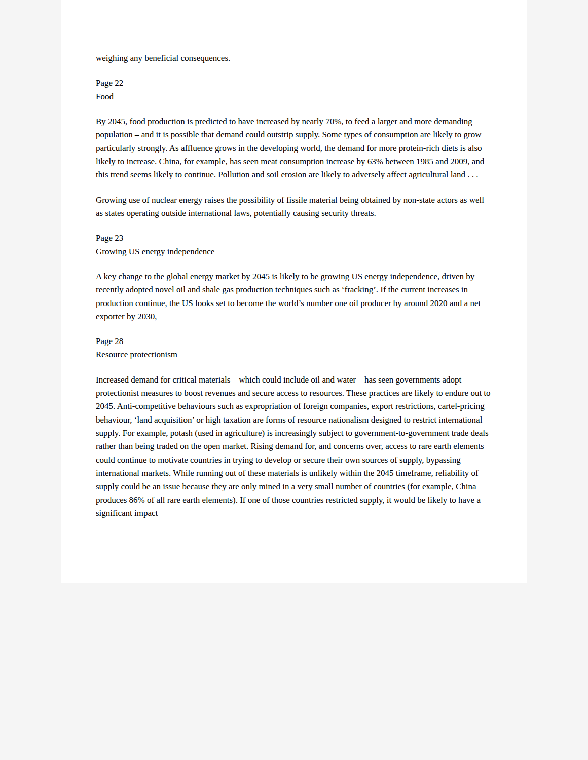weighing any beneficial consequences.
Page 22
Food
By 2045, food production is predicted to have increased by nearly 70%, to feed a larger and more demanding population – and it is possible that demand could outstrip supply. Some types of consumption are likely to grow particularly strongly. As affluence grows in the developing world, the demand for more protein-rich diets is also likely to increase. China, for example, has seen meat consumption increase by 63% between 1985 and 2009, and this trend seems likely to continue. Pollution and soil erosion are likely to adversely affect agricultural land . . .
Growing use of nuclear energy raises the possibility of fissile material being obtained by non-state actors as well as states operating outside international laws, potentially causing security threats.
Page 23
Growing US energy independence
A key change to the global energy market by 2045 is likely to be growing US energy independence, driven by recently adopted novel oil and shale gas production techniques such as ‘fracking’. If the current increases in production continue, the US looks set to become the world’s number one oil producer by around 2020 and a net exporter by 2030,
Page 28
Resource protectionism
Increased demand for critical materials – which could include oil and water – has seen governments adopt protectionist measures to boost revenues and secure access to resources. These practices are likely to endure out to 2045. Anti-competitive behaviours such as expropriation of foreign companies, export restrictions, cartel-pricing behaviour, ‘land acquisition’ or high taxation are forms of resource nationalism designed to restrict international supply. For example, potash (used in agriculture) is increasingly subject to government-to-government trade deals rather than being traded on the open market. Rising demand for, and concerns over, access to rare earth elements could continue to motivate countries in trying to develop or secure their own sources of supply, bypassing international markets. While running out of these materials is unlikely within the 2045 timeframe, reliability of supply could be an issue because they are only mined in a very small number of countries (for example, China produces 86% of all rare earth elements). If one of those countries restricted supply, it would be likely to have a significant impact